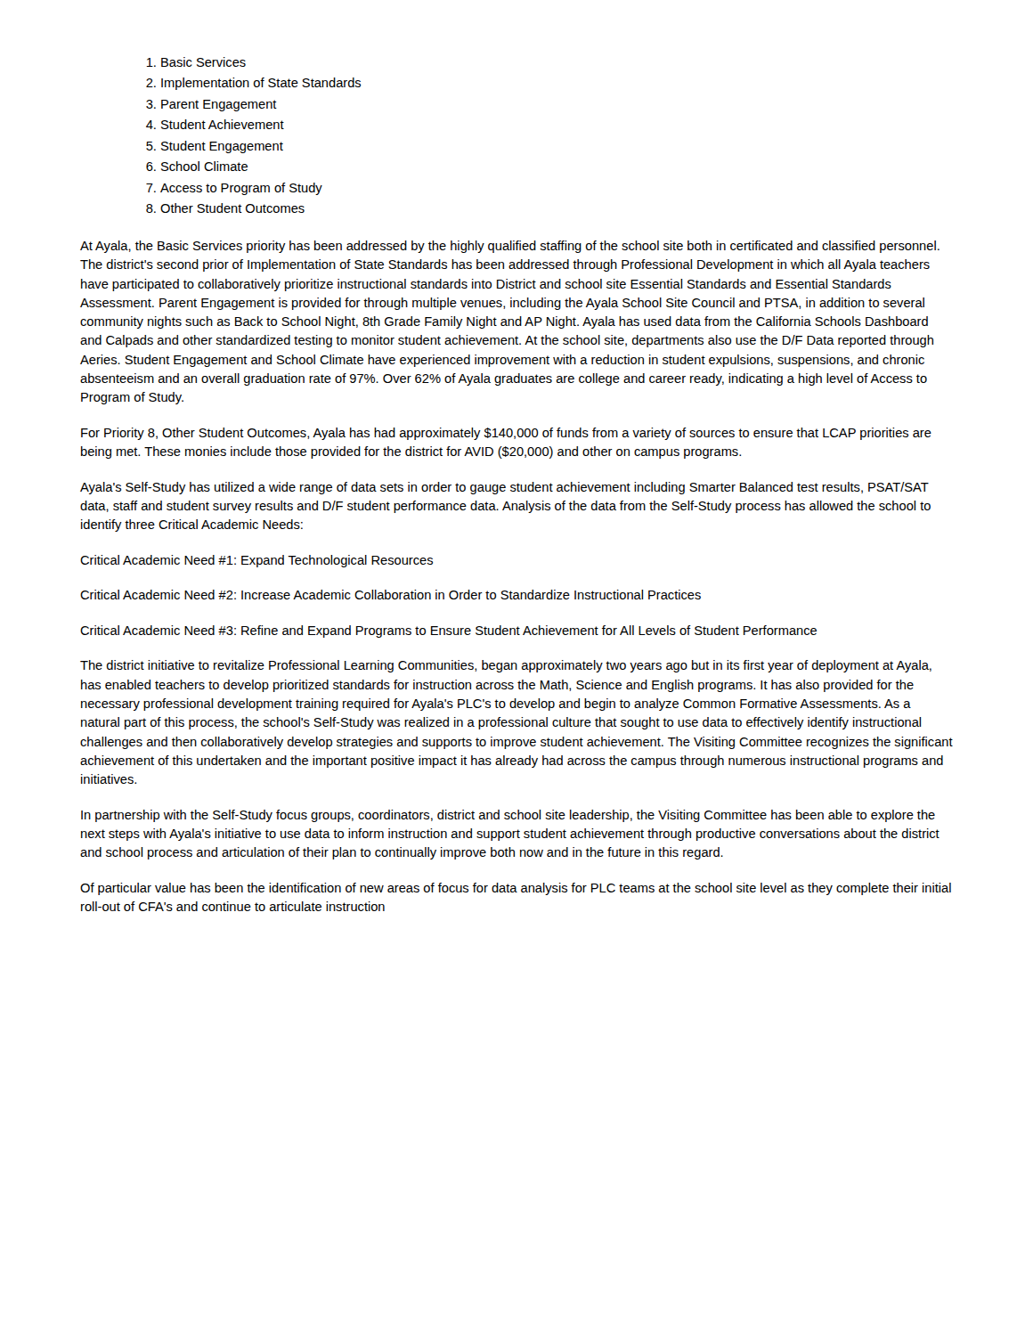Basic Services
Implementation of State Standards
Parent Engagement
Student Achievement
Student Engagement
School Climate
Access to Program of Study
Other Student Outcomes
At Ayala, the Basic Services priority has been addressed by the highly qualified staffing of the school site both in certificated and classified personnel. The district's second prior of Implementation of State Standards has been addressed through Professional Development in which all Ayala teachers have participated to collaboratively prioritize instructional standards into District and school site Essential Standards and Essential Standards Assessment. Parent Engagement is provided for through multiple venues, including the Ayala School Site Council and PTSA, in addition to several community nights such as Back to School Night, 8th Grade Family Night and AP Night. Ayala has used data from the California Schools Dashboard and Calpads and other standardized testing to monitor student achievement. At the school site, departments also use the D/F Data reported through Aeries. Student Engagement and School Climate have experienced improvement with a reduction in student expulsions, suspensions, and chronic absenteeism and an overall graduation rate of 97%. Over 62% of Ayala graduates are college and career ready, indicating a high level of Access to Program of Study.
For Priority 8, Other Student Outcomes, Ayala has had approximately $140,000 of funds from a variety of sources to ensure that LCAP priorities are being met. These monies include those provided for the district for AVID ($20,000) and other on campus programs.
Ayala's Self-Study has utilized a wide range of data sets in order to gauge student achievement including Smarter Balanced test results, PSAT/SAT data, staff and student survey results and D/F student performance data. Analysis of the data from the Self-Study process has allowed the school to identify three Critical Academic Needs:
Critical Academic Need #1: Expand Technological Resources
Critical Academic Need #2: Increase Academic Collaboration in Order to Standardize Instructional Practices
Critical Academic Need #3: Refine and Expand Programs to Ensure Student Achievement for All Levels of Student Performance
The district initiative to revitalize Professional Learning Communities, began approximately two years ago but in its first year of deployment at Ayala, has enabled teachers to develop prioritized standards for instruction across the Math, Science and English programs. It has also provided for the necessary professional development training required for Ayala's PLC's to develop and begin to analyze Common Formative Assessments. As a natural part of this process, the school's Self-Study was realized in a professional culture that sought to use data to effectively identify instructional challenges and then collaboratively develop strategies and supports to improve student achievement. The Visiting Committee recognizes the significant achievement of this undertaken and the important positive impact it has already had across the campus through numerous instructional programs and initiatives.
In partnership with the Self-Study focus groups, coordinators, district and school site leadership, the Visiting Committee has been able to explore the next steps with Ayala's initiative to use data to inform instruction and support student achievement through productive conversations about the district and school process and articulation of their plan to continually improve both now and in the future in this regard.
Of particular value has been the identification of new areas of focus for data analysis for PLC teams at the school site level as they complete their initial roll-out of CFA's and continue to articulate instruction